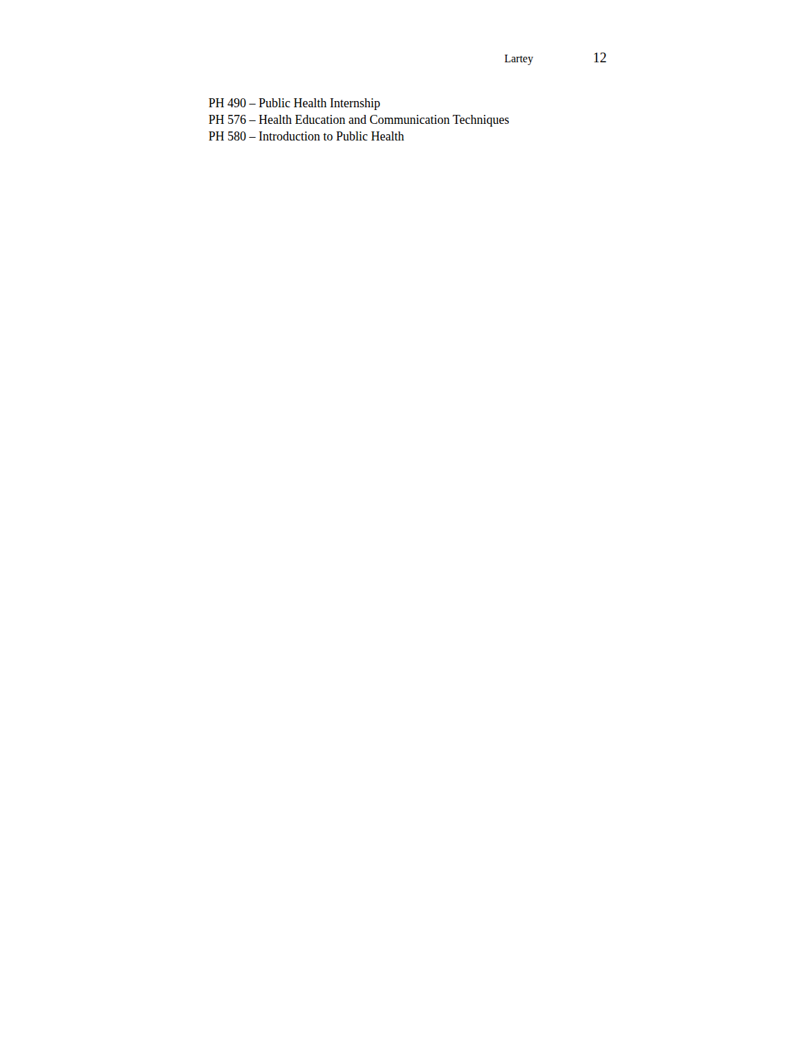Lartey 12
PH 490 – Public Health Internship
PH 576 – Health Education and Communication Techniques
PH 580 – Introduction to Public Health